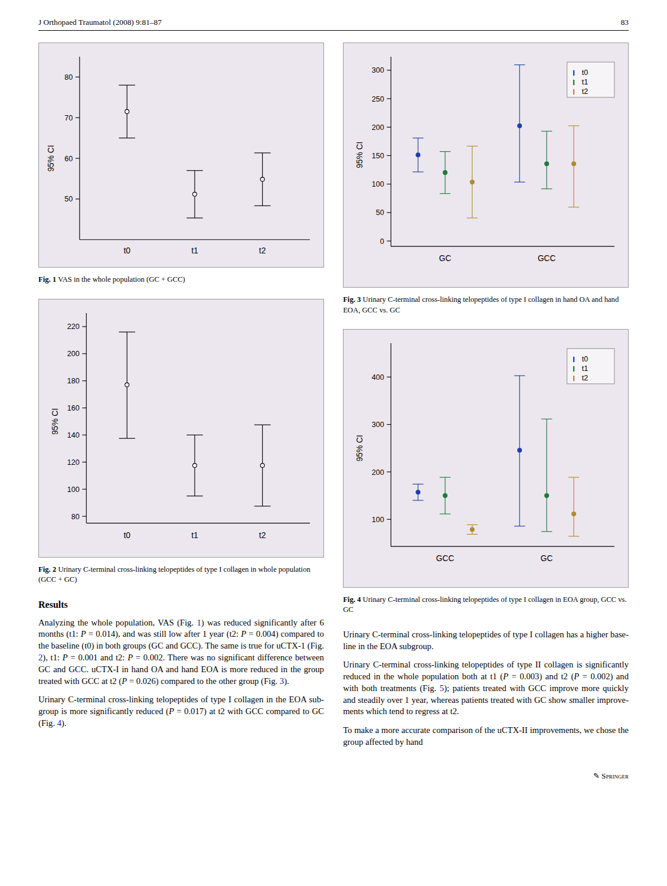J Orthopaed Traumatol (2008) 9:81–87 83
80 70 60 50 95% CI t0 t1 t2
Fig. 1 VAS in the whole population (GC + GCC)
220 200 180 160 140 120 100 80 95% CI t0 t1 t2
Fig. 2 Urinary C-terminal cross-linking telopeptides of type I collagen in whole population (GCC + GC)
Results
Analyzing the whole population, VAS (Fig. 1) was reduced significantly after 6 months (t1: P = 0.014), and was still low after 1 year (t2: P = 0.004) compared to the baseline (t0) in both groups (GC and GCC). The same is true for uCTX-1 (Fig. 2), t1: P = 0.001 and t2: P = 0.002. There was no significant difference between GC and GCC. uCTX-I in hand OA and hand EOA is more reduced in the group treated with GCC at t2 (P = 0.026) compared to the other group (Fig. 3).
Urinary C-terminal cross-linking telopeptides of type I collagen in the EOA subgroup is more significantly reduced (P = 0.017) at t2 with GCC compared to GC (Fig. 4).
300 250 200 150 100 50 0 95% CI GC GCC t0 t1 t2
Fig. 3 Urinary C-terminal cross-linking telopeptides of type I collagen in hand OA and hand EOA, GCC vs. GC
400 300 200 100 95% CI GCC GC t0 t1 t2
Fig. 4 Urinary C-terminal cross-linking telopeptides of type I collagen in EOA group, GCC vs. GC
Urinary C-terminal cross-linking telopeptides of type I collagen has a higher baseline in the EOA subgroup.
Urinary C-terminal cross-linking telopeptides of type II collagen is significantly reduced in the whole population both at t1 (P = 0.003) and t2 (P = 0.002) and with both treatments (Fig. 5); patients treated with GCC improve more quickly and steadily over 1 year, whereas patients treated with GC show smaller improvements which tend to regress at t2.
To make a more accurate comparison of the uCTX-II improvements, we chose the group affected by hand
✎ Springer